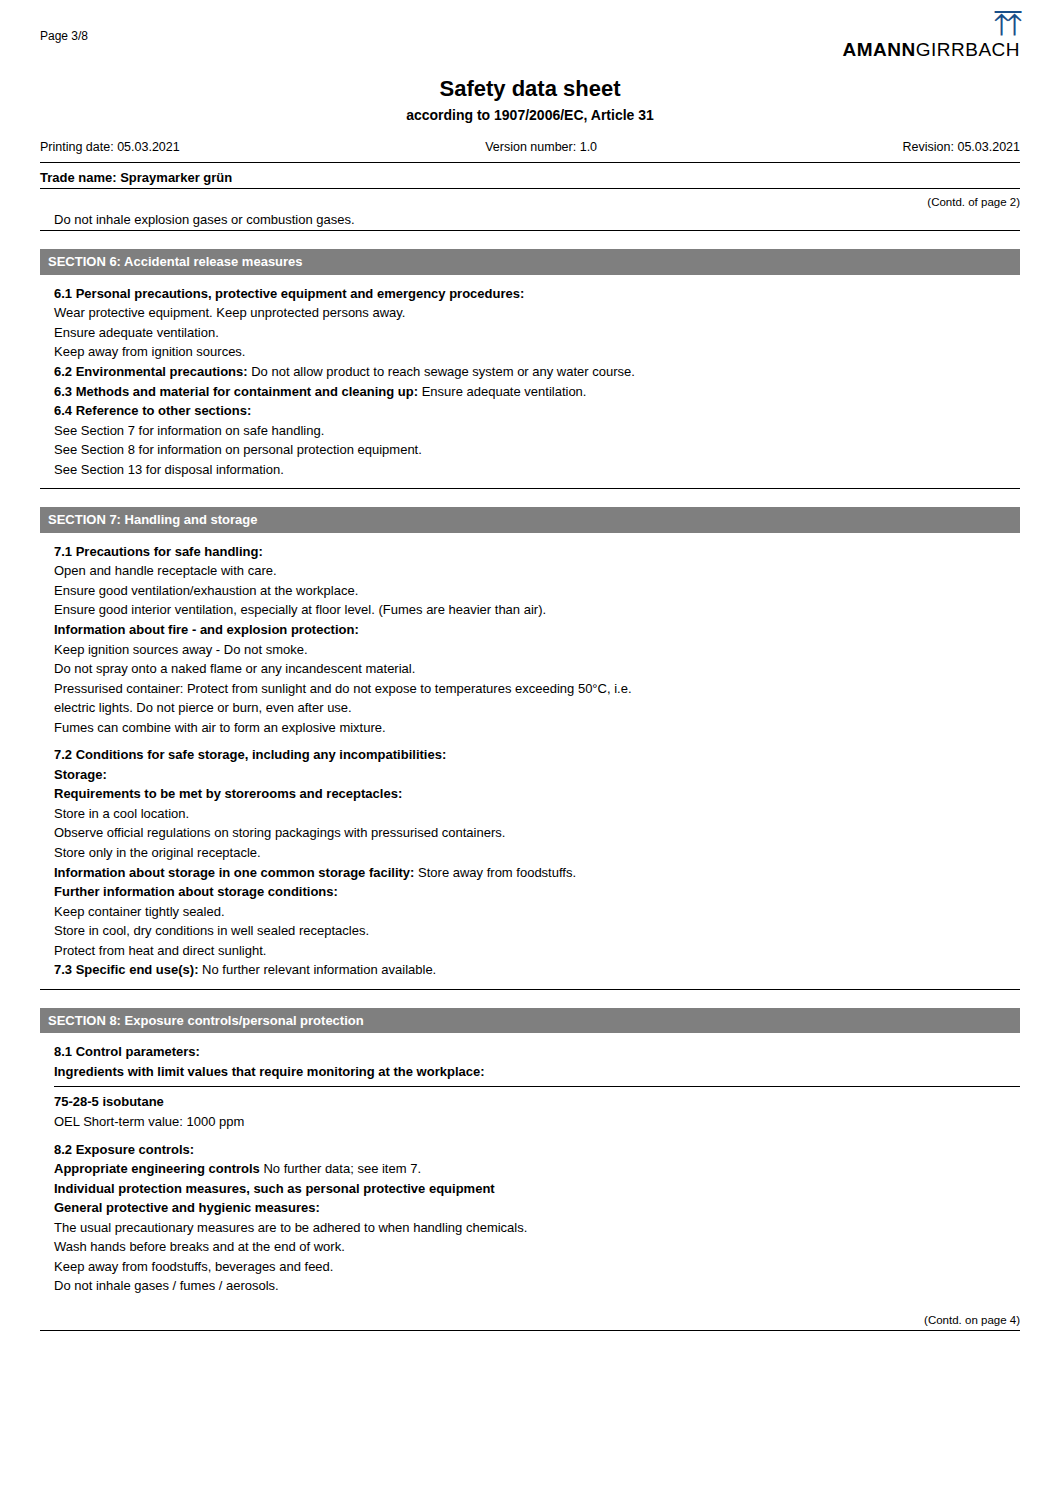⤒⤒
AMANNGIRRBACH
Page 3/8
Safety data sheet
according to 1907/2006/EC, Article 31
Printing date: 05.03.2021 Version number: 1.0 Revision: 05.03.2021
Trade name: Spraymarker grün
(Contd. of page 2)
Do not inhale explosion gases or combustion gases.
SECTION 6: Accidental release measures
6.1 Personal precautions, protective equipment and emergency procedures:
Wear protective equipment. Keep unprotected persons away.
Ensure adequate ventilation.
Keep away from ignition sources.
6.2 Environmental precautions: Do not allow product to reach sewage system or any water course.
6.3 Methods and material for containment and cleaning up: Ensure adequate ventilation.
6.4 Reference to other sections:
See Section 7 for information on safe handling.
See Section 8 for information on personal protection equipment.
See Section 13 for disposal information.
SECTION 7: Handling and storage
7.1 Precautions for safe handling:
Open and handle receptacle with care.
Ensure good ventilation/exhaustion at the workplace.
Ensure good interior ventilation, especially at floor level. (Fumes are heavier than air).
Information about fire - and explosion protection:
Keep ignition sources away - Do not smoke.
Do not spray onto a naked flame or any incandescent material.
Pressurised container: Protect from sunlight and do not expose to temperatures exceeding 50°C, i.e.
electric lights. Do not pierce or burn, even after use.
Fumes can combine with air to form an explosive mixture.
7.2 Conditions for safe storage, including any incompatibilities:
Storage:
Requirements to be met by storerooms and receptacles:
Store in a cool location.
Observe official regulations on storing packagings with pressurised containers.
Store only in the original receptacle.
Information about storage in one common storage facility: Store away from foodstuffs.
Further information about storage conditions:
Keep container tightly sealed.
Store in cool, dry conditions in well sealed receptacles.
Protect from heat and direct sunlight.
7.3 Specific end use(s): No further relevant information available.
SECTION 8: Exposure controls/personal protection
8.1 Control parameters:
Ingredients with limit values that require monitoring at the workplace:
75-28-5 isobutane
OEL Short-term value: 1000 ppm
8.2 Exposure controls:
Appropriate engineering controls No further data; see item 7.
Individual protection measures, such as personal protective equipment
General protective and hygienic measures:
The usual precautionary measures are to be adhered to when handling chemicals.
Wash hands before breaks and at the end of work.
Keep away from foodstuffs, beverages and feed.
Do not inhale gases / fumes / aerosols.
(Contd. on page 4)